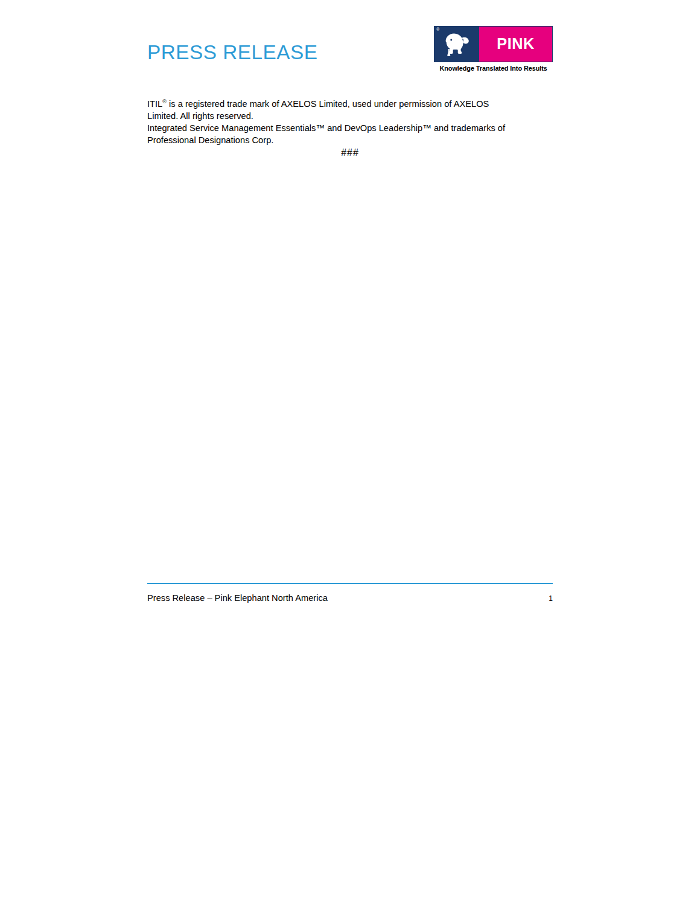®
PINK
Knowledge Translated Into Results
PRESS RELEASE
ITIL® is a registered trade mark of AXELOS Limited, used under permission of AXELOS
Limited. All rights reserved.
Integrated Service Management Essentials™ and DevOps Leadership™ and trademarks of Professional Designations Corp.
###
Press Release – Pink Elephant North America
1